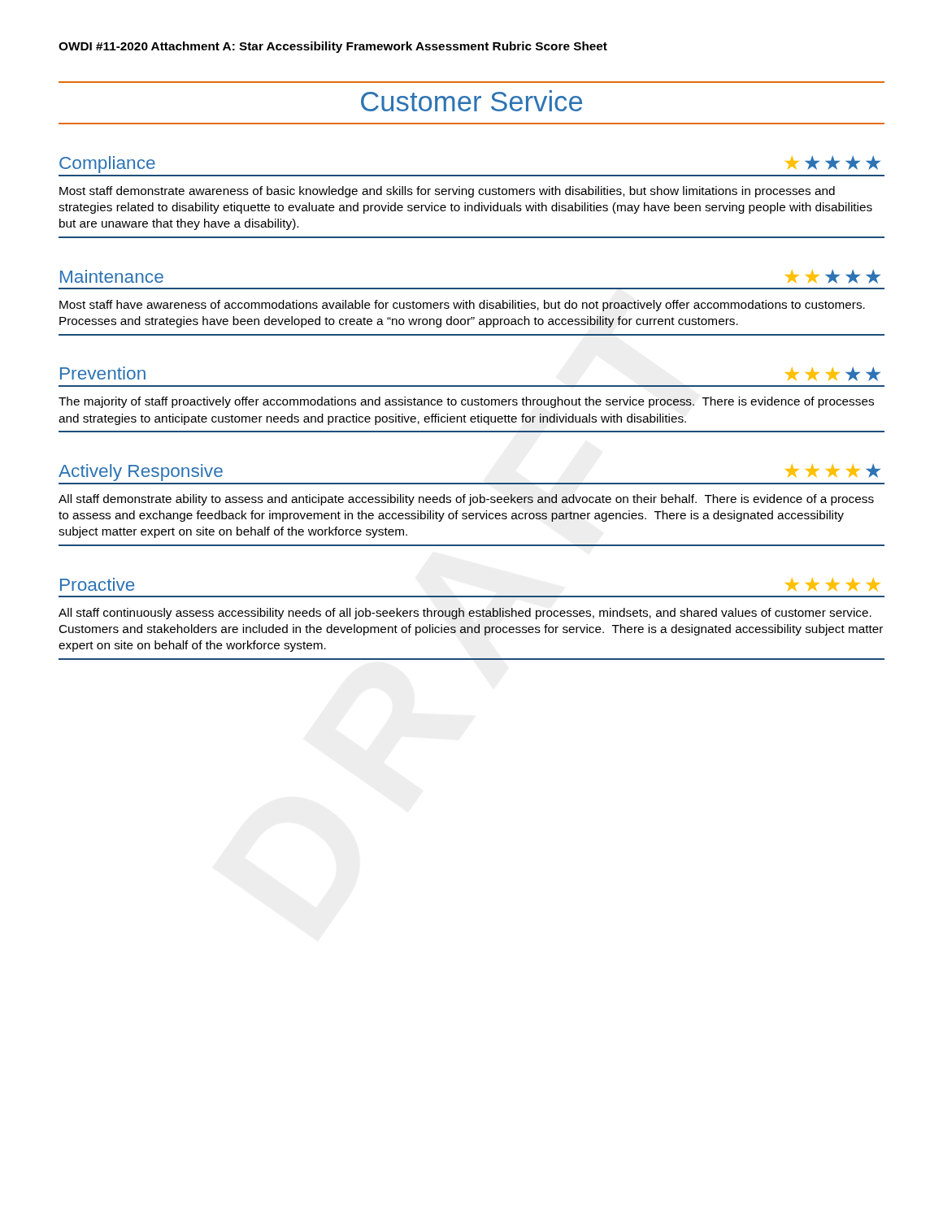DRAFT
OWDI #11-2020 Attachment A: Star Accessibility Framework Assessment Rubric Score Sheet
Customer Service
Compliance
★★★★★
Most staff demonstrate awareness of basic knowledge and skills for serving customers with disabilities, but show limitations in processes and strategies related to disability etiquette to evaluate and provide service to individuals with disabilities (may have been serving people with disabilities but are unaware that they have a disability).
Maintenance
★★★★★
Most staff have awareness of accommodations available for customers with disabilities, but do not proactively offer accommodations to customers. Processes and strategies have been developed to create a “no wrong door” approach to accessibility for current customers.
Prevention
★★★★★
The majority of staff proactively offer accommodations and assistance to customers throughout the service process. There is evidence of processes and strategies to anticipate customer needs and practice positive, efficient etiquette for individuals with disabilities.
Actively Responsive
★★★★★
All staff demonstrate ability to assess and anticipate accessibility needs of job-seekers and advocate on their behalf. There is evidence of a process to assess and exchange feedback for improvement in the accessibility of services across partner agencies. There is a designated accessibility subject matter expert on site on behalf of the workforce system.
Proactive
★★★★★
All staff continuously assess accessibility needs of all job-seekers through established processes, mindsets, and shared values of customer service. Customers and stakeholders are included in the development of policies and processes for service. There is a designated accessibility subject matter expert on site on behalf of the workforce system.